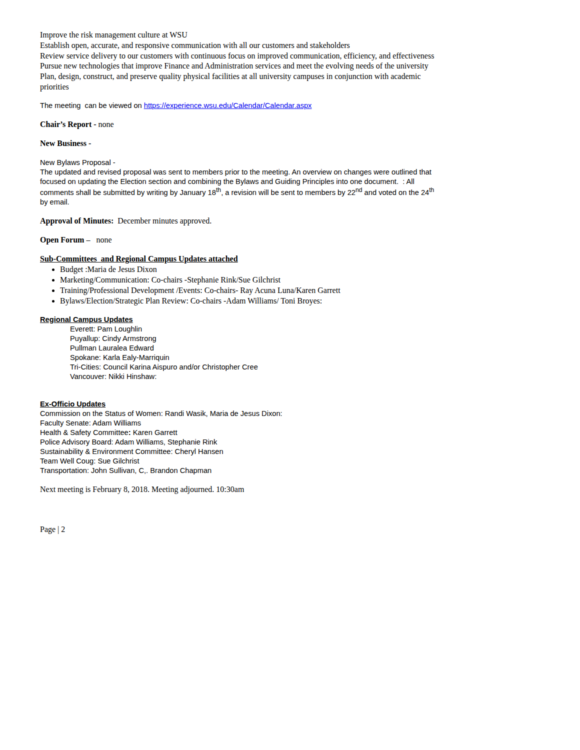Improve the risk management culture at WSU
Establish open, accurate, and responsive communication with all our customers and stakeholders
Review service delivery to our customers with continuous focus on improved communication, efficiency, and effectiveness
Pursue new technologies that improve Finance and Administration services and meet the evolving needs of the university
Plan, design, construct, and preserve quality physical facilities at all university campuses in conjunction with academic priorities
The meeting can be viewed on https://experience.wsu.edu/Calendar/Calendar.aspx
Chair’s Report - none
New Business -
New Bylaws Proposal -
The updated and revised proposal was sent to members prior to the meeting. An overview on changes were outlined that focused on updating the Election section and combining the Bylaws and Guiding Principles into one document. : All comments shall be submitted by writing by January 18th, a revision will be sent to members by 22nd and voted on the 24th by email.
Approval of Minutes: December minutes approved.
Open Forum – none
Sub-Committees and Regional Campus Updates attached
Budget :Maria de Jesus Dixon
Marketing/Communication: Co-chairs -Stephanie Rink/Sue Gilchrist
Training/Professional Development /Events: Co-chairs- Ray Acuna Luna/Karen Garrett
Bylaws/Election/Strategic Plan Review: Co-chairs -Adam Williams/ Toni Broyes:
Regional Campus Updates
Everett: Pam Loughlin
Puyallup: Cindy Armstrong
Pullman Lauralea Edward
Spokane: Karla Ealy-Marriquin
Tri-Cities: Council Karina Aispuro and/or Christopher Cree
Vancouver: Nikki Hinshaw:
Ex-Officio Updates
Commission on the Status of Women: Randi Wasik, Maria de Jesus Dixon:
Faculty Senate: Adam Williams
Health & Safety Committee: Karen Garrett
Police Advisory Board: Adam Williams, Stephanie Rink
Sustainability & Environment Committee: Cheryl Hansen
Team Well Coug: Sue Gilchrist
Transportation: John Sullivan, C,. Brandon Chapman
Next meeting is February 8, 2018. Meeting adjourned. 10:30am
Page | 2